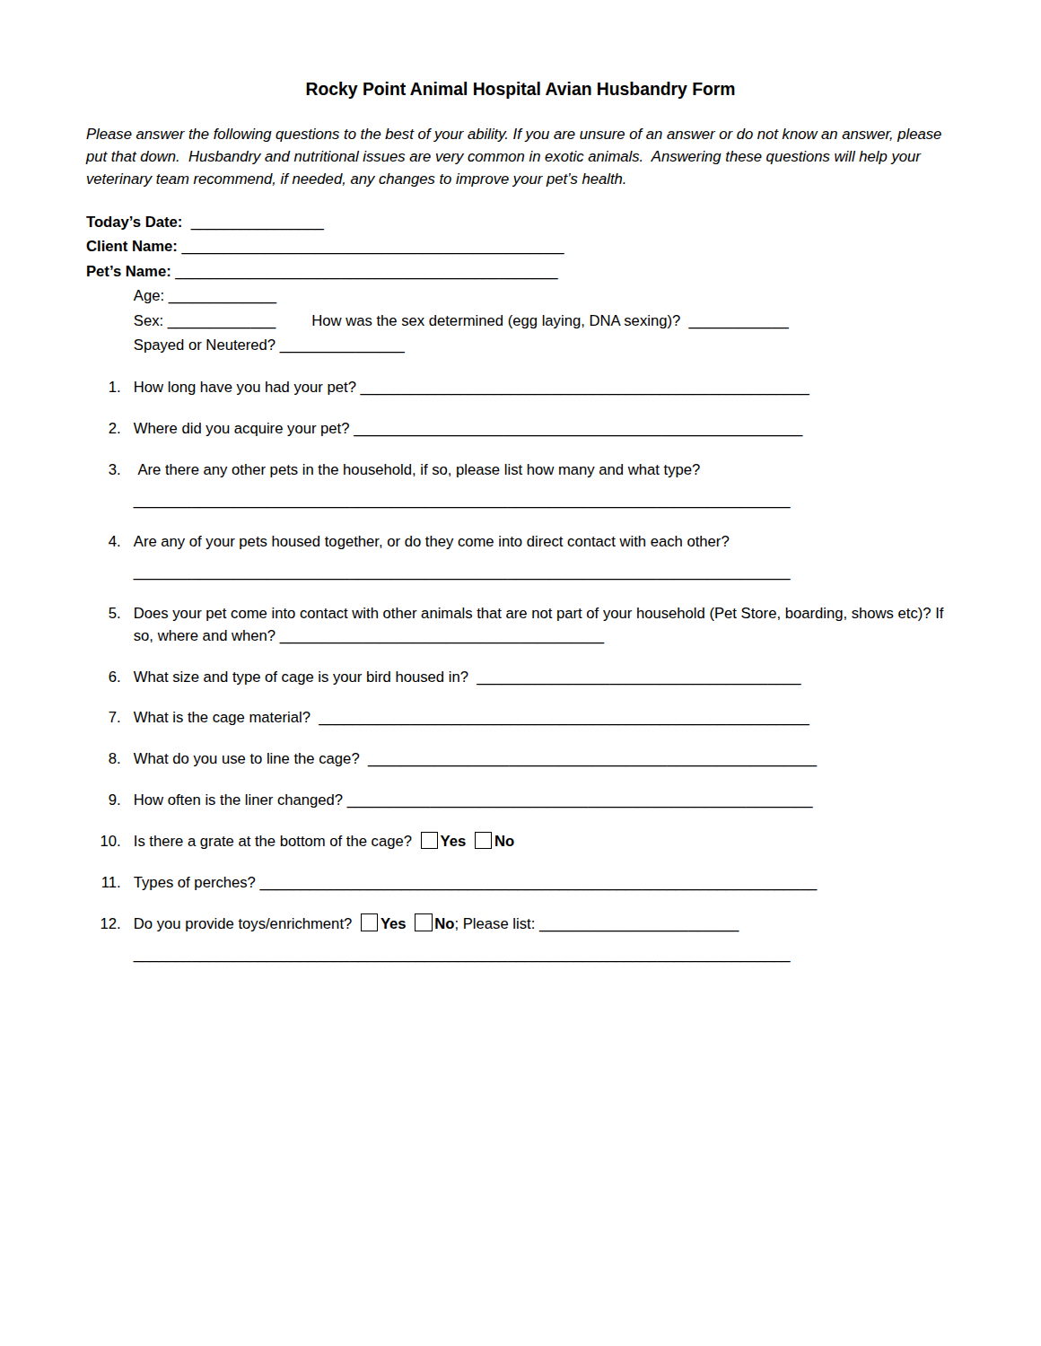Rocky Point Animal Hospital Avian Husbandry Form
Please answer the following questions to the best of your ability. If you are unsure of an answer or do not know an answer, please put that down. Husbandry and nutritional issues are very common in exotic animals. Answering these questions will help your veterinary team recommend, if needed, any changes to improve your pet’s health.
Today’s Date: ________________
Client Name: ______________________________________________
Pet’s Name: ______________________________________________
Age: _____________
Sex: _____________ How was the sex determined (egg laying, DNA sexing)? ____________
Spayed or Neutered? _______________
How long have you had your pet? ______________________________________________________
Where did you acquire your pet? ______________________________________________________
Are there any other pets in the household, if so, please list how many and what type? _______________________________________________________________________________
Are any of your pets housed together, or do they come into direct contact with each other? _______________________________________________________________________________
Does your pet come into contact with other animals that are not part of your household (Pet Store, boarding, shows etc)? If so, where and when? _______________________________________
What size and type of cage is your bird housed in? _______________________________________
What is the cage material? ___________________________________________________________
What do you use to line the cage? ______________________________________________________
How often is the liner changed? ________________________________________________________
Is there a grate at the bottom of the cage? Yes No
Types of perches? ___________________________________________________________________
Do you provide toys/enrichment? Yes No; Please list: ________________________ _______________________________________________________________________________